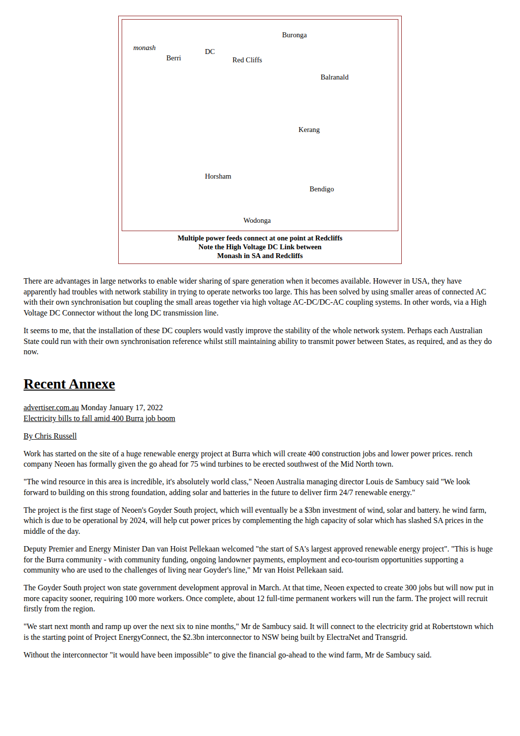monash Berri DC Red Cliffs Buronga Balranald Kerang Horsham Bendigo Wodonga
Multiple power feeds connect at one point at Redcliffs
Note the High Voltage DC Link between
Monash in SA and Redcliffs
There are advantages in large networks to enable wider sharing of spare generation when it becomes available. However in USA, they have apparently had troubles with network stability in trying to operate networks too large. This has been solved by using smaller areas of connected AC with their own synchronisation but coupling the small areas together via high voltage AC-DC/DC-AC coupling systems. In other words, via a High Voltage DC Connector without the long DC transmission line.
It seems to me, that the installation of these DC couplers would vastly improve the stability of the whole network system. Perhaps each Australian State could run with their own synchronisation reference whilst still maintaining ability to transmit power between States, as required, and as they do now.
Recent Annexe
advertiser.com.au Monday January 17, 2022
Electricity bills to fall amid 400 Burra job boom
By Chris Russell
Work has started on the site of a huge renewable energy project at Burra which will create 400 construction jobs and lower power prices. rench company Neoen has formally given the go ahead for 75 wind turbines to be erected southwest of the Mid North town.
"The wind resource in this area is incredible, it's absolutely world class," Neoen Australia managing director Louis de Sambucy said "We look forward to building on this strong foundation, adding solar and batteries in the future to deliver firm 24/7 renewable energy."
The project is the first stage of Neoen's Goyder South project, which will eventually be a $3bn investment of wind, solar and battery. he wind farm, which is due to be operational by 2024, will help cut power prices by complementing the high capacity of solar which has slashed SA prices in the middle of the day.
Deputy Premier and Energy Minister Dan van Hoist Pellekaan welcomed "the start of SA's largest approved renewable energy project". "This is huge for the Burra community - with community funding, ongoing landowner payments, employment and eco-tourism opportunities supporting a community who are used to the challenges of living near Goyder's line," Mr van Hoist Pellekaan said.
The Goyder South project won state government development approval in March. At that time, Neoen expected to create 300 jobs but will now put in more capacity sooner, requiring 100 more workers. Once complete, about 12 full-time permanent workers will run the farm. The project will recruit firstly from the region.
"We start next month and ramp up over the next six to nine months," Mr de Sambucy said. It will connect to the electricity grid at Robertstown which is the starting point of Project EnergyConnect, the $2.3bn interconnector to NSW being built by ElectraNet and Transgrid.
Without the interconnector "it would have been impossible" to give the financial go-ahead to the wind farm, Mr de Sambucy said.